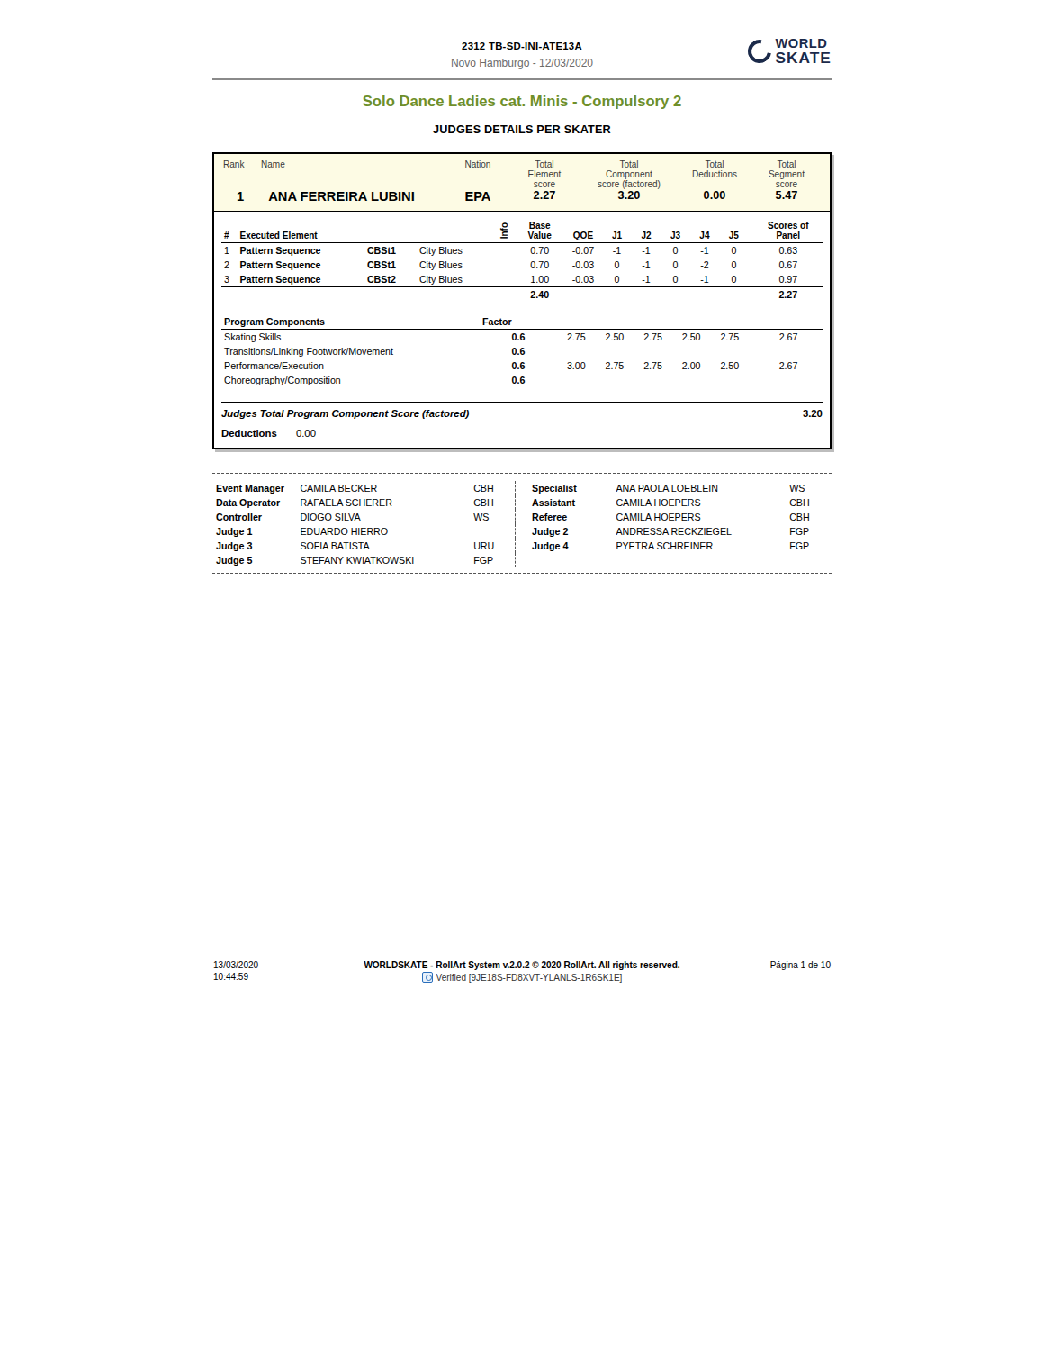WORLD SKATE
2312 TB-SD-INI-ATE13A
Novo Hamburgo - 12/03/2020
Solo Dance Ladies cat. Minis - Compulsory 2
JUDGES DETAILS PER SKATER
| Rank | Name | Nation | Total Element score | Total Component score (factored) | Total Deductions | Total Segment score |
| 1 | ANA FERREIRA LUBINI | EPA | 2.27 | 3.20 | 0.00 | 5.47 |
| # | Executed Element | | | Info | Base Value | QOE | J1 | J2 | J3 | J4 | J5 | | Scores of Panel |
| --- | --- | --- | --- | --- | --- | --- | --- | --- | --- | --- | --- | --- | --- |
| 1 | Pattern Sequence | CBSt1 | City Blues | | 0.70 | -0.07 | -1 | -1 | 0 | -1 | 0 | | 0.63 |
| 2 | Pattern Sequence | CBSt1 | City Blues | | 0.70 | -0.03 | 0 | -1 | 0 | -2 | 0 | | 0.67 |
| 3 | Pattern Sequence | CBSt2 | City Blues | | 1.00 | -0.03 | 0 | -1 | 0 | -1 | 0 | | 0.97 |
| | | | | | 2.40 | | | | | | | | 2.27 |
| Program Components | Factor | | | | | | | |
| --- | --- | --- | --- | --- | --- | --- | --- | --- |
| Skating Skills | 0.6 | 2.75 | 2.50 | 2.75 | 2.50 | 2.75 | | 2.67 |
| Transitions/Linking Footwork/Movement | 0.6 | | | | | | | |
| Performance/Execution | 0.6 | 3.00 | 2.75 | 2.75 | 2.00 | 2.50 | | 2.67 |
| Choreography/Composition | 0.6 | | | | | | | |
Judges Total Program Component Score (factored) 3.20
Deductions 0.00
| Event Manager | CAMILA BECKER | CBH | | Specialist | ANA PAOLA LOEBLEIN | WS |
| Data Operator | RAFAELA SCHERER | CBH | | Assistant | CAMILA HOEPERS | CBH |
| Controller | DIOGO SILVA | WS | | Referee | CAMILA HOEPERS | CBH |
| Judge 1 | EDUARDO HIERRO | | | Judge 2 | ANDRESSA RECKZIEGEL | FGP |
| Judge 3 | SOFIA BATISTA | URU | | Judge 4 | PYETRA SCHREINER | FGP |
| Judge 5 | STEFANY KWIATKOWSKI | FGP | | | | |
| 13/03/2020 | WORLDSKATE - RollArt System v.2.0.2 © 2020 RollArt. All rights reserved. | Página 1 de 10 |
| 10:44:59 | Verified [9JE18S-FD8XVT-YLANLS-1R6SK1E] | |